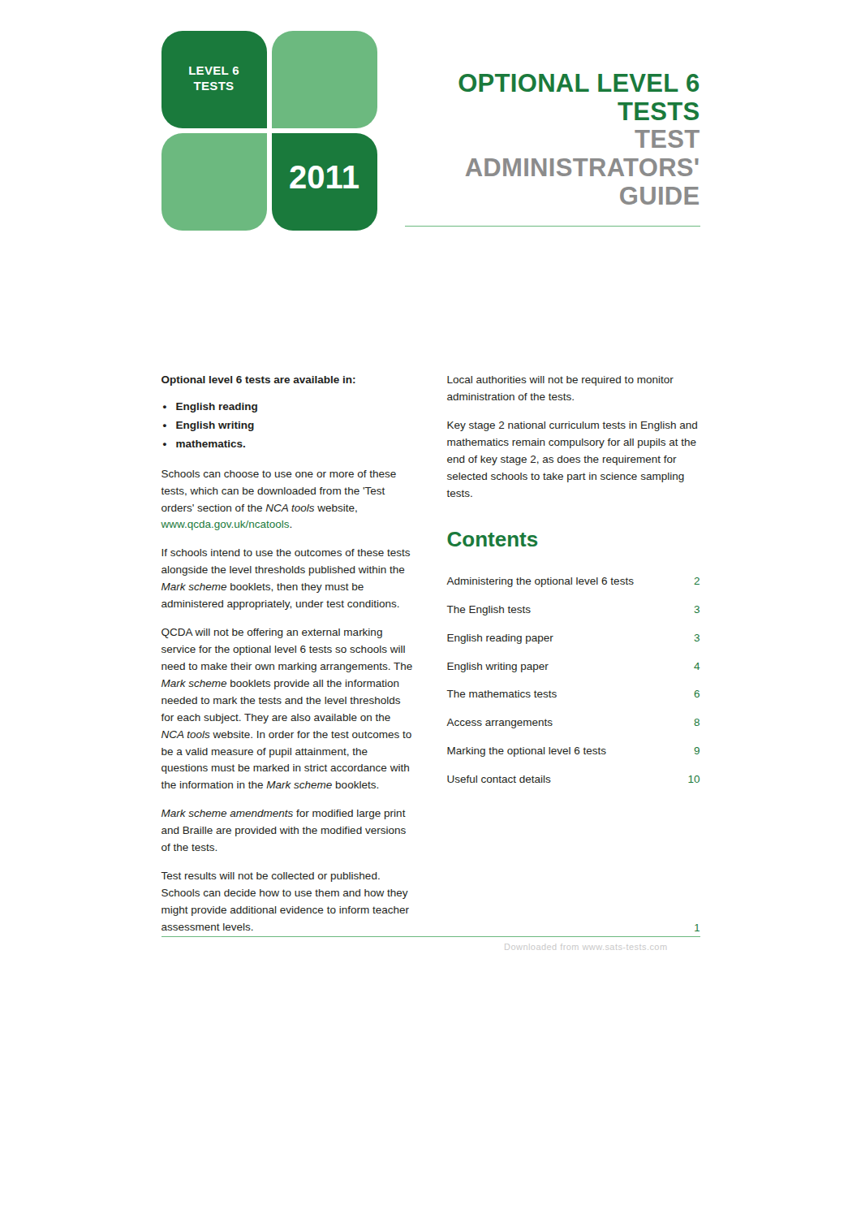LEVEL 6
TESTS
2011
Optional level 6 tests Test administrators'
guide
Optional level 6 tests are available in:
English reading
English writing
mathematics.
Schools can choose to use one or more of these tests, which can be downloaded from the 'Test orders' section of the NCA tools website, www.qcda.gov.uk/ncatools.
If schools intend to use the outcomes of these tests alongside the level thresholds published within the Mark scheme booklets, then they must be administered appropriately, under test conditions.
QCDA will not be offering an external marking service for the optional level 6 tests so schools will need to make their own marking arrangements. The Mark scheme booklets provide all the information needed to mark the tests and the level thresholds for each subject. They are also available on the NCA tools website. In order for the test outcomes to be a valid measure of pupil attainment, the questions must be marked in strict accordance with the information in the Mark scheme booklets.
Mark scheme amendments for modified large print and Braille are provided with the modified versions of the tests.
Test results will not be collected or published. Schools can decide how to use them and how they might provide additional evidence to inform teacher assessment levels.
Local authorities will not be required to monitor administration of the tests.
Key stage 2 national curriculum tests in English and mathematics remain compulsory for all pupils at the end of key stage 2, as does the requirement for selected schools to take part in science sampling tests.
Contents
| Administering the optional level 6 tests | 2 |
| The English tests | 3 |
| English reading paper | 3 |
| English writing paper | 4 |
| The mathematics tests | 6 |
| Access arrangements | 8 |
| Marking the optional level 6 tests | 9 |
| Useful contact details | 10 |
1
Downloaded from www.sats-tests.com